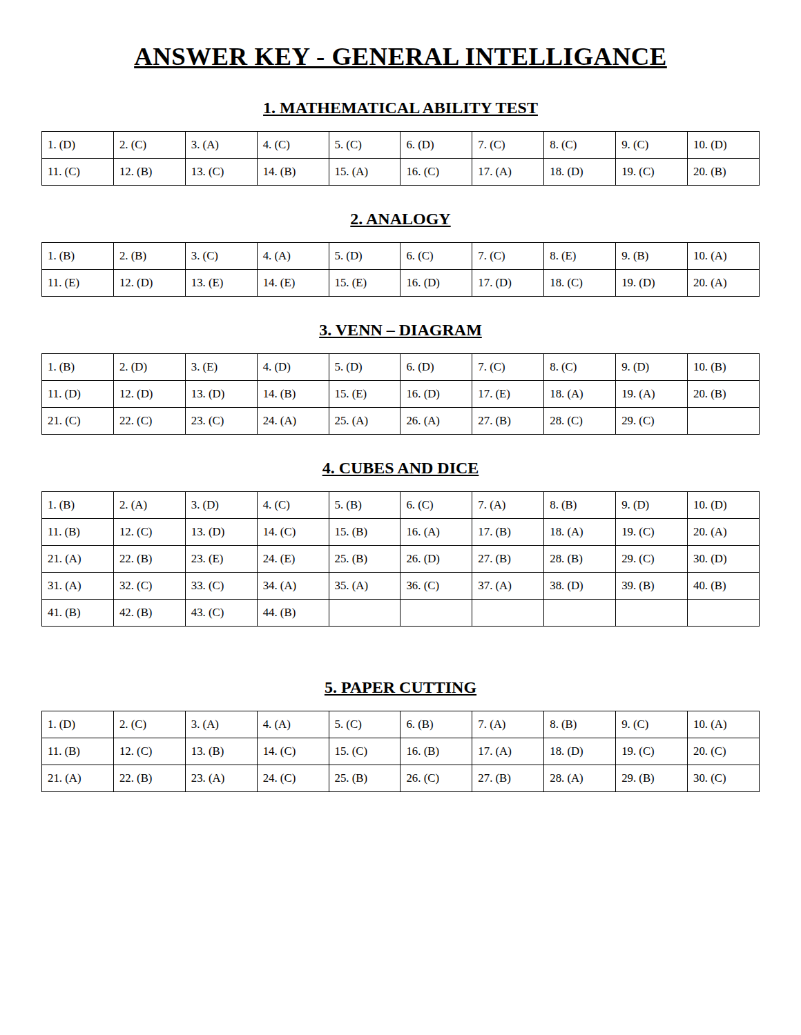ANSWER KEY - GENERAL INTELLIGANCE
1. MATHEMATICAL ABILITY TEST
| 1. (D) | 2. (C) | 3. (A) | 4. (C) | 5. (C) | 6. (D) | 7. (C) | 8. (C) | 9. (C) | 10. (D) |
| 11. (C) | 12. (B) | 13. (C) | 14. (B) | 15. (A) | 16. (C) | 17. (A) | 18. (D) | 19. (C) | 20. (B) |
2. ANALOGY
| 1. (B) | 2. (B) | 3. (C) | 4. (A) | 5. (D) | 6. (C) | 7. (C) | 8. (E) | 9. (B) | 10. (A) |
| 11. (E) | 12. (D) | 13. (E) | 14. (E) | 15. (E) | 16. (D) | 17. (D) | 18. (C) | 19. (D) | 20. (A) |
3. VENN – DIAGRAM
| 1. (B) | 2. (D) | 3. (E) | 4. (D) | 5. (D) | 6. (D) | 7. (C) | 8. (C) | 9. (D) | 10. (B) |
| 11. (D) | 12. (D) | 13. (D) | 14. (B) | 15. (E) | 16. (D) | 17. (E) | 18. (A) | 19. (A) | 20. (B) |
| 21. (C) | 22. (C) | 23. (C) | 24. (A) | 25. (A) | 26. (A) | 27. (B) | 28. (C) | 29. (C) | |
4. CUBES AND DICE
| 1. (B) | 2. (A) | 3. (D) | 4. (C) | 5. (B) | 6. (C) | 7. (A) | 8. (B) | 9. (D) | 10. (D) |
| 11. (B) | 12. (C) | 13. (D) | 14. (C) | 15. (B) | 16. (A) | 17. (B) | 18. (A) | 19. (C) | 20. (A) |
| 21. (A) | 22. (B) | 23. (E) | 24. (E) | 25. (B) | 26. (D) | 27. (B) | 28. (B) | 29. (C) | 30. (D) |
| 31. (A) | 32. (C) | 33. (C) | 34. (A) | 35. (A) | 36. (C) | 37. (A) | 38. (D) | 39. (B) | 40. (B) |
| 41. (B) | 42. (B) | 43. (C) | 44. (B) | | | | | | |
5. PAPER CUTTING
| 1. (D) | 2. (C) | 3. (A) | 4. (A) | 5. (C) | 6. (B) | 7. (A) | 8. (B) | 9. (C) | 10. (A) |
| 11. (B) | 12. (C) | 13. (B) | 14. (C) | 15. (C) | 16. (B) | 17. (A) | 18. (D) | 19. (C) | 20. (C) |
| 21. (A) | 22. (B) | 23. (A) | 24. (C) | 25. (B) | 26. (C) | 27. (B) | 28. (A) | 29. (B) | 30. (C) |